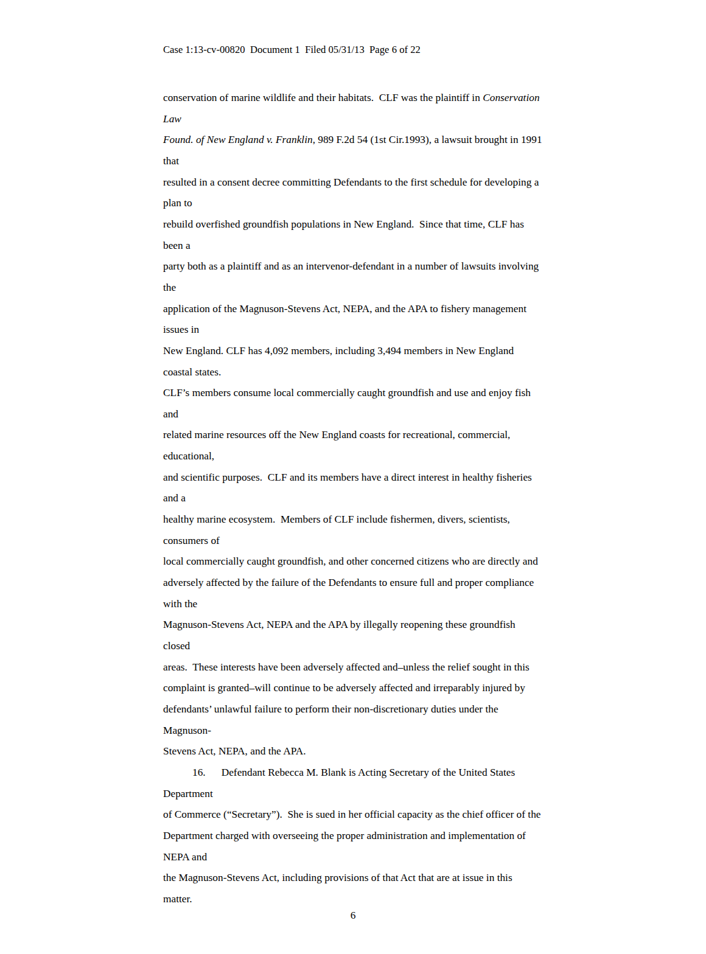Case 1:13-cv-00820 Document 1 Filed 05/31/13 Page 6 of 22
conservation of marine wildlife and their habitats. CLF was the plaintiff in Conservation Law
Found. of New England v. Franklin, 989 F.2d 54 (1st Cir.1993), a lawsuit brought in 1991 that
resulted in a consent decree committing Defendants to the first schedule for developing a plan to
rebuild overfished groundfish populations in New England. Since that time, CLF has been a
party both as a plaintiff and as an intervenor-defendant in a number of lawsuits involving the
application of the Magnuson-Stevens Act, NEPA, and the APA to fishery management issues in
New England. CLF has 4,092 members, including 3,494 members in New England coastal states.
CLF’s members consume local commercially caught groundfish and use and enjoy fish and
related marine resources off the New England coasts for recreational, commercial, educational,
and scientific purposes. CLF and its members have a direct interest in healthy fisheries and a
healthy marine ecosystem. Members of CLF include fishermen, divers, scientists, consumers of
local commercially caught groundfish, and other concerned citizens who are directly and
adversely affected by the failure of the Defendants to ensure full and proper compliance with the
Magnuson-Stevens Act, NEPA and the APA by illegally reopening these groundfish closed
areas. These interests have been adversely affected and–unless the relief sought in this
complaint is granted–will continue to be adversely affected and irreparably injured by
defendants’ unlawful failure to perform their non-discretionary duties under the Magnuson-
Stevens Act, NEPA, and the APA.
16. Defendant Rebecca M. Blank is Acting Secretary of the United States Department
of Commerce (“Secretary”). She is sued in her official capacity as the chief officer of the
Department charged with overseeing the proper administration and implementation of NEPA and
the Magnuson-Stevens Act, including provisions of that Act that are at issue in this matter.
6